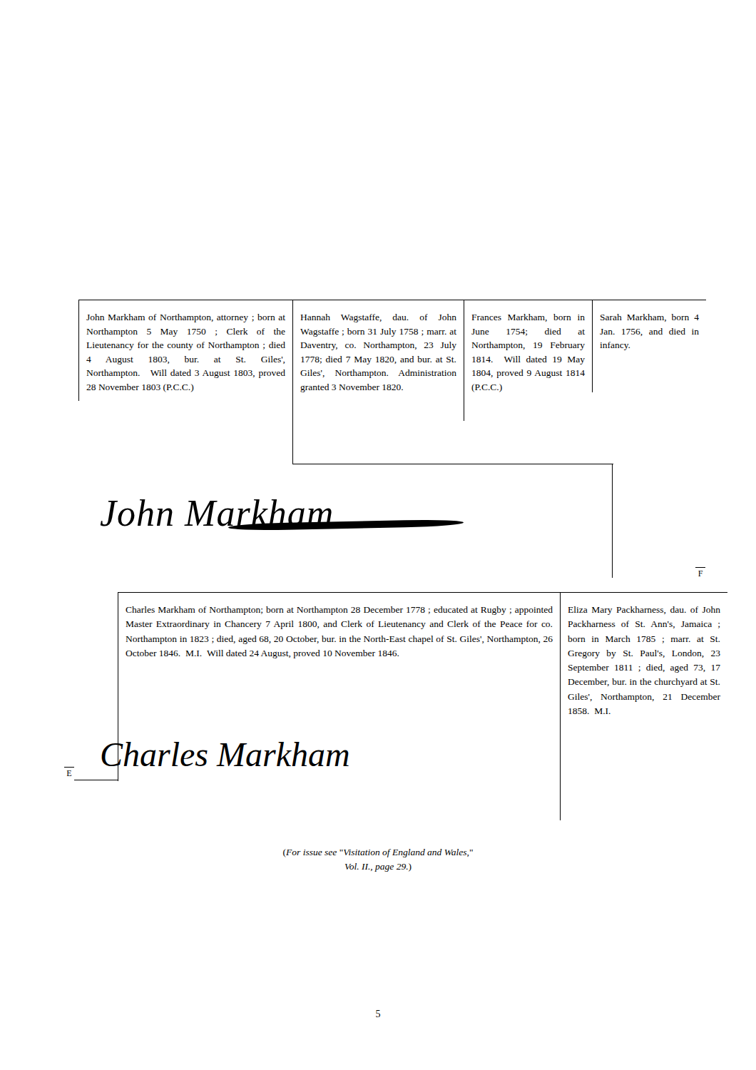John Markham of Northampton, attorney ; born at Northampton 5 May 1750 ; Clerk of the Lieutenancy for the county of Northampton ; died 4 August 1803, bur. at St. Giles', Northampton. Will dated 3 August 1803, proved 28 November 1803 (P.C.C.)
Hannah Wagstaffe, dau. of John Wagstaffe ; born 31 July 1758 ; marr. at Daventry, co. Northampton, 23 July 1778; died 7 May 1820, and bur. at St. Giles', Northampton. Administration granted 3 November 1820.
Frances Markham, born in June 1754; died at Northampton, 19 February 1814. Will dated 19 May 1804, proved 9 August 1814 (P.C.C.)
Sarah Markham, born 4 Jan. 1756, and died in infancy.
F
John Markham
Charles Markham of Northampton; born at Northampton 28 December 1778 ; educated at Rugby ; appointed Master Extraordinary in Chancery 7 April 1800, and Clerk of Lieutenancy and Clerk of the Peace for co. Northampton in 1823 ; died, aged 68, 20 October, bur. in the North-East chapel of St. Giles', Northampton, 26 October 1846. M.I. Will dated 24 August, proved 10 November 1846.
Eliza Mary Packharness, dau. of John Packharness of St. Ann's, Jamaica ; born in March 1785 ; marr. at St. Gregory by St. Paul's, London, 23 September 1811 ; died, aged 73, 17 December, bur. in the churchyard at St. Giles', Northampton, 21 December 1858. M.I.
E
Charles Markham
(For issue see "Visitation of England and Wales,"
Vol. II., page 29.)
5